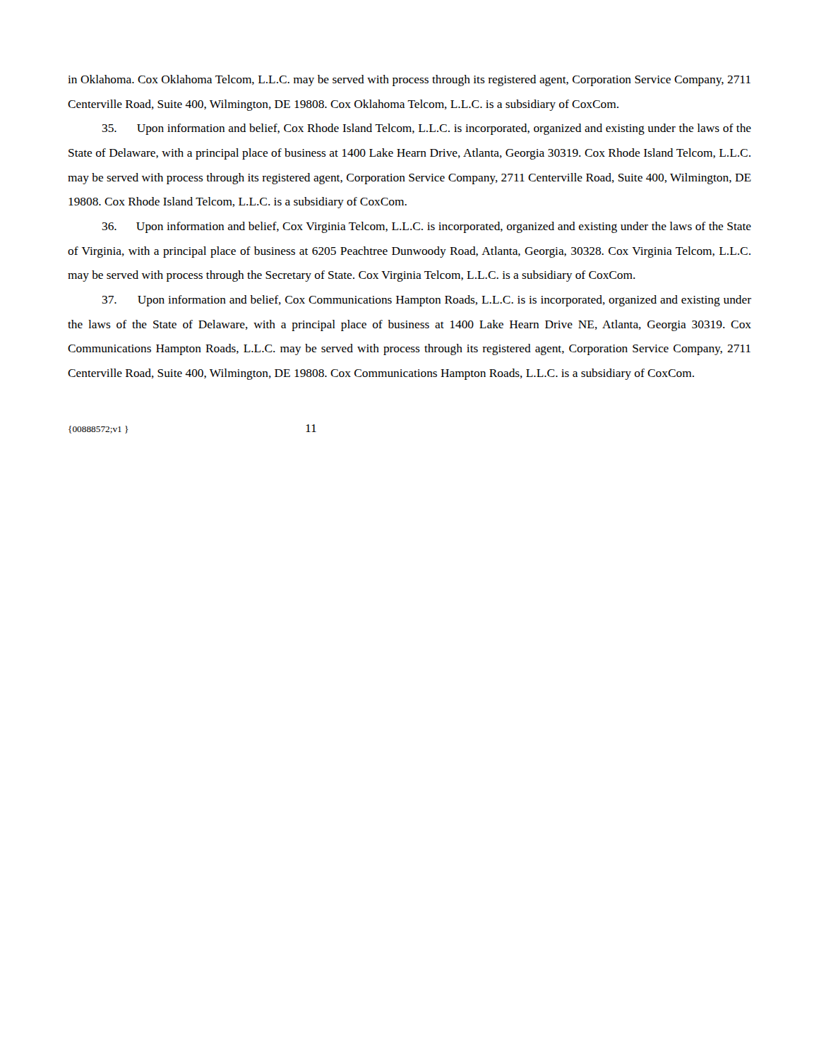in Oklahoma. Cox Oklahoma Telcom, L.L.C. may be served with process through its registered agent, Corporation Service Company, 2711 Centerville Road, Suite 400, Wilmington, DE 19808. Cox Oklahoma Telcom, L.L.C. is a subsidiary of CoxCom.
35. Upon information and belief, Cox Rhode Island Telcom, L.L.C. is incorporated, organized and existing under the laws of the State of Delaware, with a principal place of business at 1400 Lake Hearn Drive, Atlanta, Georgia 30319. Cox Rhode Island Telcom, L.L.C. may be served with process through its registered agent, Corporation Service Company, 2711 Centerville Road, Suite 400, Wilmington, DE 19808. Cox Rhode Island Telcom, L.L.C. is a subsidiary of CoxCom.
36. Upon information and belief, Cox Virginia Telcom, L.L.C. is incorporated, organized and existing under the laws of the State of Virginia, with a principal place of business at 6205 Peachtree Dunwoody Road, Atlanta, Georgia, 30328. Cox Virginia Telcom, L.L.C. may be served with process through the Secretary of State. Cox Virginia Telcom, L.L.C. is a subsidiary of CoxCom.
37. Upon information and belief, Cox Communications Hampton Roads, L.L.C. is is incorporated, organized and existing under the laws of the State of Delaware, with a principal place of business at 1400 Lake Hearn Drive NE, Atlanta, Georgia 30319. Cox Communications Hampton Roads, L.L.C. may be served with process through its registered agent, Corporation Service Company, 2711 Centerville Road, Suite 400, Wilmington, DE 19808. Cox Communications Hampton Roads, L.L.C. is a subsidiary of CoxCom.
{00888572;v1 } 11